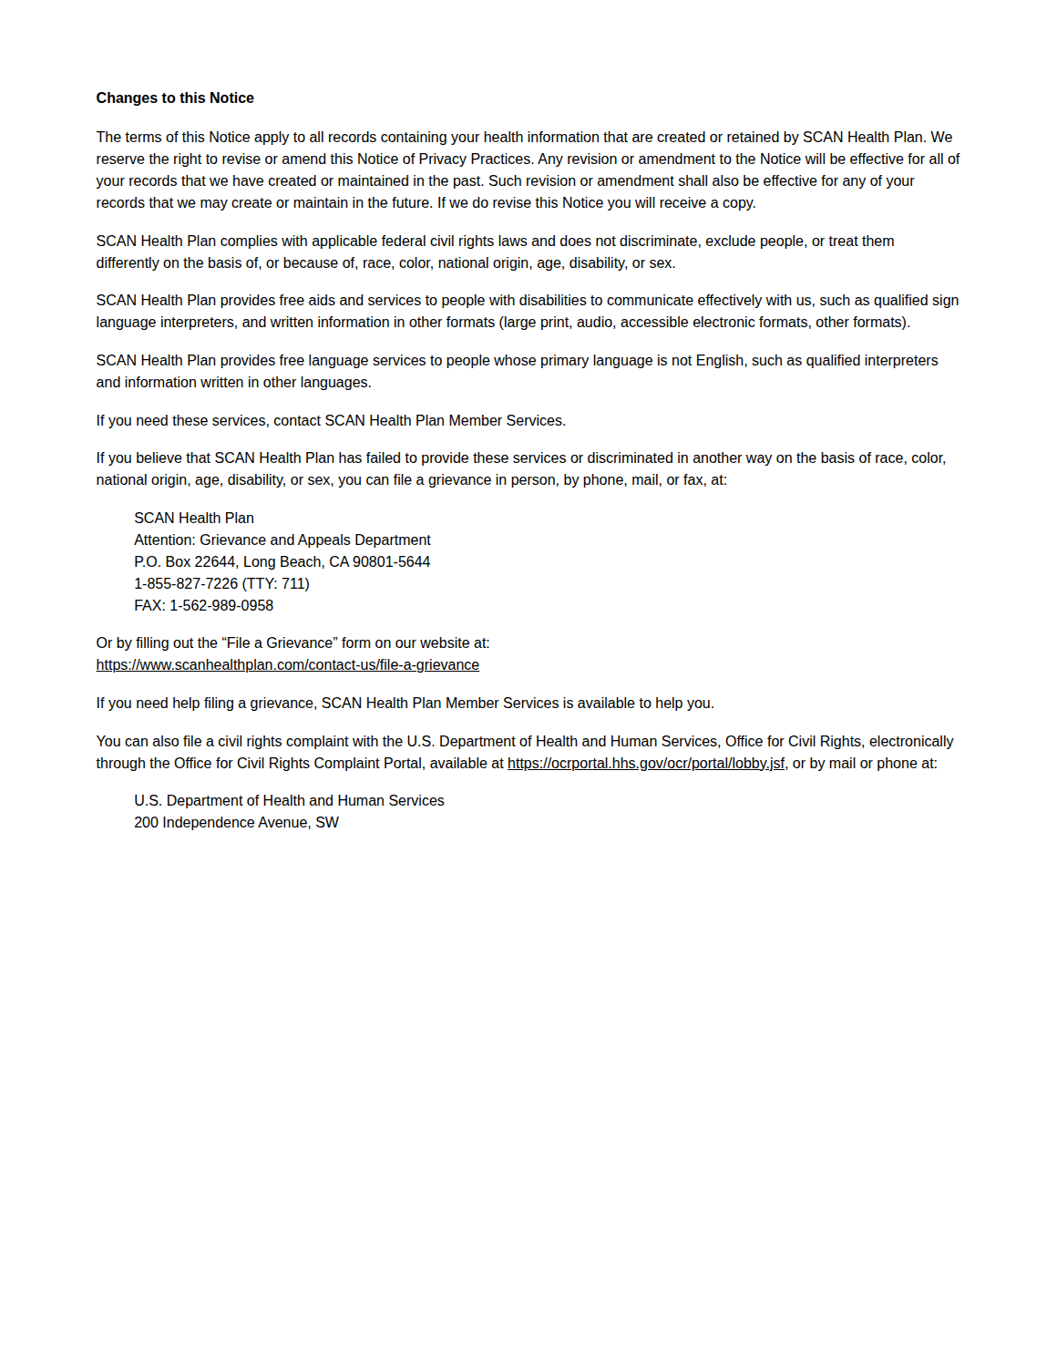Changes to this Notice
The terms of this Notice apply to all records containing your health information that are created or retained by SCAN Health Plan. We reserve the right to revise or amend this Notice of Privacy Practices. Any revision or amendment to the Notice will be effective for all of your records that we have created or maintained in the past. Such revision or amendment shall also be effective for any of your records that we may create or maintain in the future. If we do revise this Notice you will receive a copy.
SCAN Health Plan complies with applicable federal civil rights laws and does not discriminate, exclude people, or treat them differently on the basis of, or because of, race, color, national origin, age, disability, or sex.
SCAN Health Plan provides free aids and services to people with disabilities to communicate effectively with us, such as qualified sign language interpreters, and written information in other formats (large print, audio, accessible electronic formats, other formats).
SCAN Health Plan provides free language services to people whose primary language is not English, such as qualified interpreters and information written in other languages.
If you need these services, contact SCAN Health Plan Member Services.
If you believe that SCAN Health Plan has failed to provide these services or discriminated in another way on the basis of race, color, national origin, age, disability, or sex, you can file a grievance in person, by phone, mail, or fax, at:
SCAN Health Plan
Attention: Grievance and Appeals Department
P.O. Box 22644, Long Beach, CA 90801-5644
1-855-827-7226 (TTY: 711)
FAX: 1-562-989-0958
Or by filling out the “File a Grievance” form on our website at:
https://www.scanhealthplan.com/contact-us/file-a-grievance
If you need help filing a grievance, SCAN Health Plan Member Services is available to help you.
You can also file a civil rights complaint with the U.S. Department of Health and Human Services, Office for Civil Rights, electronically through the Office for Civil Rights Complaint Portal, available at https://ocrportal.hhs.gov/ocr/portal/lobby.jsf, or by mail or phone at:
U.S. Department of Health and Human Services
200 Independence Avenue, SW